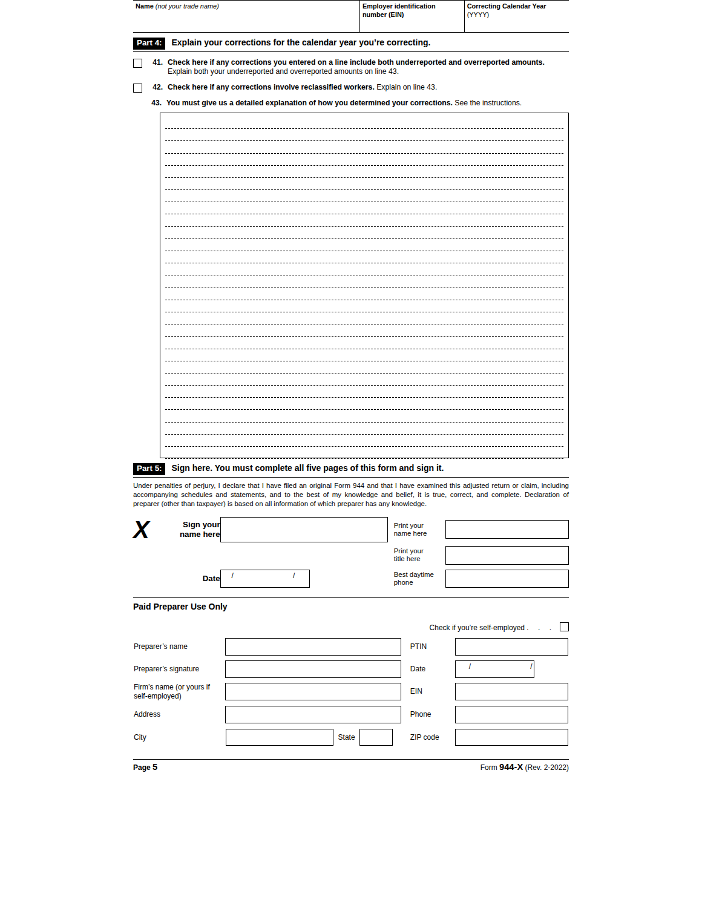| Name (not your trade name) | Employer identification number (EIN) | Correcting Calendar Year (YYYY) |
Part 4: Explain your corrections for the calendar year you’re correcting.
41.
Check here if any corrections you entered on a line include both underreported and overreported amounts.
Explain both your underreported and overreported amounts on line 43.
42.
Check here if any corrections involve reclassified workers. Explain on line 43.
43.
You must give us a detailed explanation of how you determined your corrections. See the instructions.
Part 5: Sign here. You must complete all five pages of this form and sign it.
Under penalties of perjury, I declare that I have filed an original Form 944 and that I have examined this adjusted return or claim, including accompanying schedules and statements, and to the best of my knowledge and belief, it is true, correct, and complete. Declaration of preparer (other than taxpayer) is based on all information of which preparer has any knowledge.
| X | Sign your name here | | Print your name here | |
| | | Print your title here | |
| Date | / / | Best daytime phone | |
Paid Preparer Use Only
Check if you’re self-employed . . .
| Preparer’s name | | PTIN | |
| Preparer’s signature | | Date | / / |
| Firm’s name (or yours if self-employed) | | EIN | |
| Address | | Phone | |
| City | / / State / / | ZIP code | |
Page 5
Form 944-X (Rev. 2-2022)